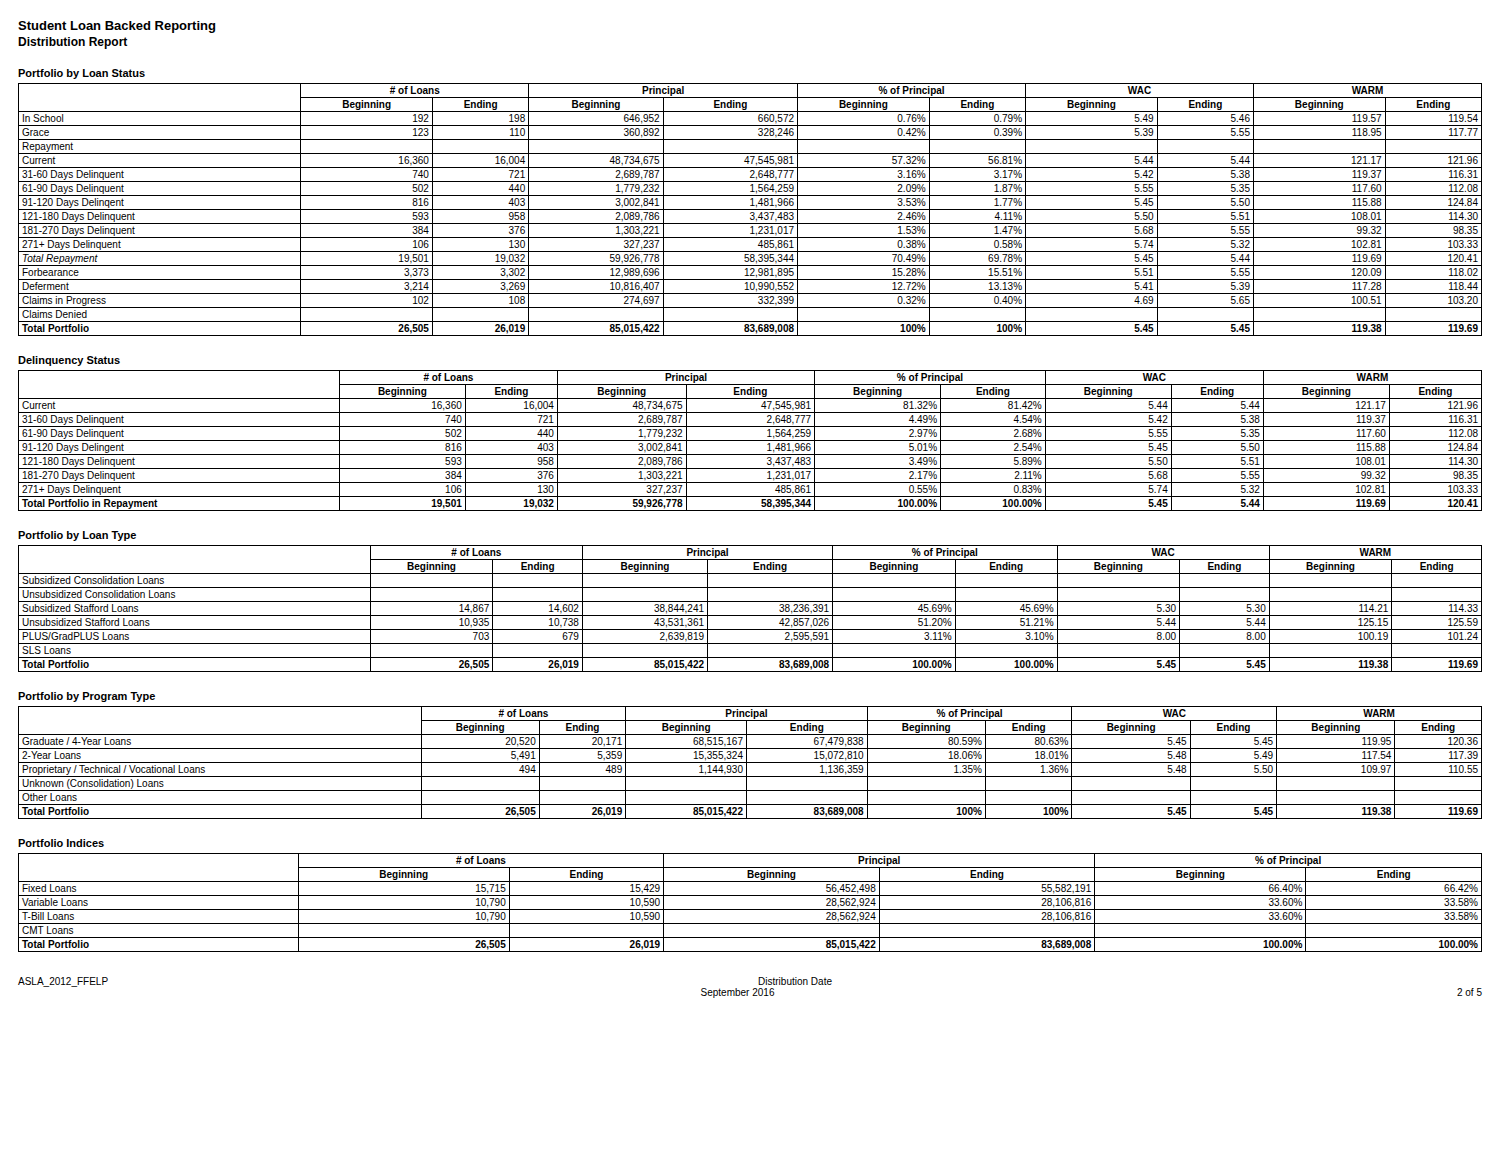Student Loan Backed Reporting
Distribution Report
Portfolio by Loan Status
| | # of Loans | Principal | % of Principal | WAC | WARM |
| --- | --- | --- | --- | --- | --- |
| Beginning | Ending | Beginning | Ending | Beginning | Ending | Beginning | Ending | Beginning | Ending |
| In School | 192 | 198 | 646,952 | 660,572 | 0.76% | 0.79% | 5.49 | 5.46 | 119.57 | 119.54 |
| Grace | 123 | 110 | 360,892 | 328,246 | 0.42% | 0.39% | 5.39 | 5.55 | 118.95 | 117.77 |
| Repayment | | | | | | | | | | |
| Current | 16,360 | 16,004 | 48,734,675 | 47,545,981 | 57.32% | 56.81% | 5.44 | 5.44 | 121.17 | 121.96 |
| 31-60 Days Delinquent | 740 | 721 | 2,689,787 | 2,648,777 | 3.16% | 3.17% | 5.42 | 5.38 | 119.37 | 116.31 |
| 61-90 Days Delinquent | 502 | 440 | 1,779,232 | 1,564,259 | 2.09% | 1.87% | 5.55 | 5.35 | 117.60 | 112.08 |
| 91-120 Days Delinqent | 816 | 403 | 3,002,841 | 1,481,966 | 3.53% | 1.77% | 5.45 | 5.50 | 115.88 | 124.84 |
| 121-180 Days Delinquent | 593 | 958 | 2,089,786 | 3,437,483 | 2.46% | 4.11% | 5.50 | 5.51 | 108.01 | 114.30 |
| 181-270 Days Delinquent | 384 | 376 | 1,303,221 | 1,231,017 | 1.53% | 1.47% | 5.68 | 5.55 | 99.32 | 98.35 |
| 271+ Days Delinquent | 106 | 130 | 327,237 | 485,861 | 0.38% | 0.58% | 5.74 | 5.32 | 102.81 | 103.33 |
| Total Repayment | 19,501 | 19,032 | 59,926,778 | 58,395,344 | 70.49% | 69.78% | 5.45 | 5.44 | 119.69 | 120.41 |
| Forbearance | 3,373 | 3,302 | 12,989,696 | 12,981,895 | 15.28% | 15.51% | 5.51 | 5.55 | 120.09 | 118.02 |
| Deferment | 3,214 | 3,269 | 10,816,407 | 10,990,552 | 12.72% | 13.13% | 5.41 | 5.39 | 117.28 | 118.44 |
| Claims in Progress | 102 | 108 | 274,697 | 332,399 | 0.32% | 0.40% | 4.69 | 5.65 | 100.51 | 103.20 |
| Claims Denied | | | | | | | | | | |
| Total Portfolio | 26,505 | 26,019 | 85,015,422 | 83,689,008 | 100% | 100% | 5.45 | 5.45 | 119.38 | 119.69 |
Delinquency Status
| | # of Loans | Principal | % of Principal | WAC | WARM |
| --- | --- | --- | --- | --- | --- |
| Beginning | Ending | Beginning | Ending | Beginning | Ending | Beginning | Ending | Beginning | Ending |
| Current | 16,360 | 16,004 | 48,734,675 | 47,545,981 | 81.32% | 81.42% | 5.44 | 5.44 | 121.17 | 121.96 |
| 31-60 Days Delinquent | 740 | 721 | 2,689,787 | 2,648,777 | 4.49% | 4.54% | 5.42 | 5.38 | 119.37 | 116.31 |
| 61-90 Days Delinquent | 502 | 440 | 1,779,232 | 1,564,259 | 2.97% | 2.68% | 5.55 | 5.35 | 117.60 | 112.08 |
| 91-120 Days Delingent | 816 | 403 | 3,002,841 | 1,481,966 | 5.01% | 2.54% | 5.45 | 5.50 | 115.88 | 124.84 |
| 121-180 Days Delinquent | 593 | 958 | 2,089,786 | 3,437,483 | 3.49% | 5.89% | 5.50 | 5.51 | 108.01 | 114.30 |
| 181-270 Days Delinquent | 384 | 376 | 1,303,221 | 1,231,017 | 2.17% | 2.11% | 5.68 | 5.55 | 99.32 | 98.35 |
| 271+ Days Delinquent | 106 | 130 | 327,237 | 485,861 | 0.55% | 0.83% | 5.74 | 5.32 | 102.81 | 103.33 |
| Total Portfolio in Repayment | 19,501 | 19,032 | 59,926,778 | 58,395,344 | 100.00% | 100.00% | 5.45 | 5.44 | 119.69 | 120.41 |
Portfolio by Loan Type
| | # of Loans | Principal | % of Principal | WAC | WARM |
| --- | --- | --- | --- | --- | --- |
| Beginning | Ending | Beginning | Ending | Beginning | Ending | Beginning | Ending | Beginning | Ending |
| Subsidized Consolidation Loans | | | | | | | | | | |
| Unsubsidized Consolidation Loans | | | | | | | | | | |
| Subsidized Stafford Loans | 14,867 | 14,602 | 38,844,241 | 38,236,391 | 45.69% | 45.69% | 5.30 | 5.30 | 114.21 | 114.33 |
| Unsubsidized Stafford Loans | 10,935 | 10,738 | 43,531,361 | 42,857,026 | 51.20% | 51.21% | 5.44 | 5.44 | 125.15 | 125.59 |
| PLUS/GradPLUS Loans | 703 | 679 | 2,639,819 | 2,595,591 | 3.11% | 3.10% | 8.00 | 8.00 | 100.19 | 101.24 |
| SLS Loans | | | | | | | | | | |
| Total Portfolio | 26,505 | 26,019 | 85,015,422 | 83,689,008 | 100.00% | 100.00% | 5.45 | 5.45 | 119.38 | 119.69 |
Portfolio by Program Type
| | # of Loans | Principal | % of Principal | WAC | WARM |
| --- | --- | --- | --- | --- | --- |
| Beginning | Ending | Beginning | Ending | Beginning | Ending | Beginning | Ending | Beginning | Ending |
| Graduate / 4-Year Loans | 20,520 | 20,171 | 68,515,167 | 67,479,838 | 80.59% | 80.63% | 5.45 | 5.45 | 119.95 | 120.36 |
| 2-Year Loans | 5,491 | 5,359 | 15,355,324 | 15,072,810 | 18.06% | 18.01% | 5.48 | 5.49 | 117.54 | 117.39 |
| Proprietary / Technical / Vocational Loans | 494 | 489 | 1,144,930 | 1,136,359 | 1.35% | 1.36% | 5.48 | 5.50 | 109.97 | 110.55 |
| Unknown (Consolidation) Loans | | | | | | | | | | |
| Other Loans | | | | | | | | | | |
| Total Portfolio | 26,505 | 26,019 | 85,015,422 | 83,689,008 | 100% | 100% | 5.45 | 5.45 | 119.38 | 119.69 |
Portfolio Indices
| | # of Loans | Principal | % of Principal |
| --- | --- | --- | --- |
| Beginning | Ending | Beginning | Ending | Beginning | Ending |
| Fixed Loans | 15,715 | 15,429 | 56,452,498 | 55,582,191 | 66.40% | 66.42% |
| Variable Loans | 10,790 | 10,590 | 28,562,924 | 28,106,816 | 33.60% | 33.58% |
| T-Bill Loans | 10,790 | 10,590 | 28,562,924 | 28,106,816 | 33.60% | 33.58% |
| CMT Loans | | | | | | |
| Total Portfolio | 26,505 | 26,019 | 85,015,422 | 83,689,008 | 100.00% | 100.00% |
ASLA_2012_FFELP Distribution Date
September 2016 2 of 5